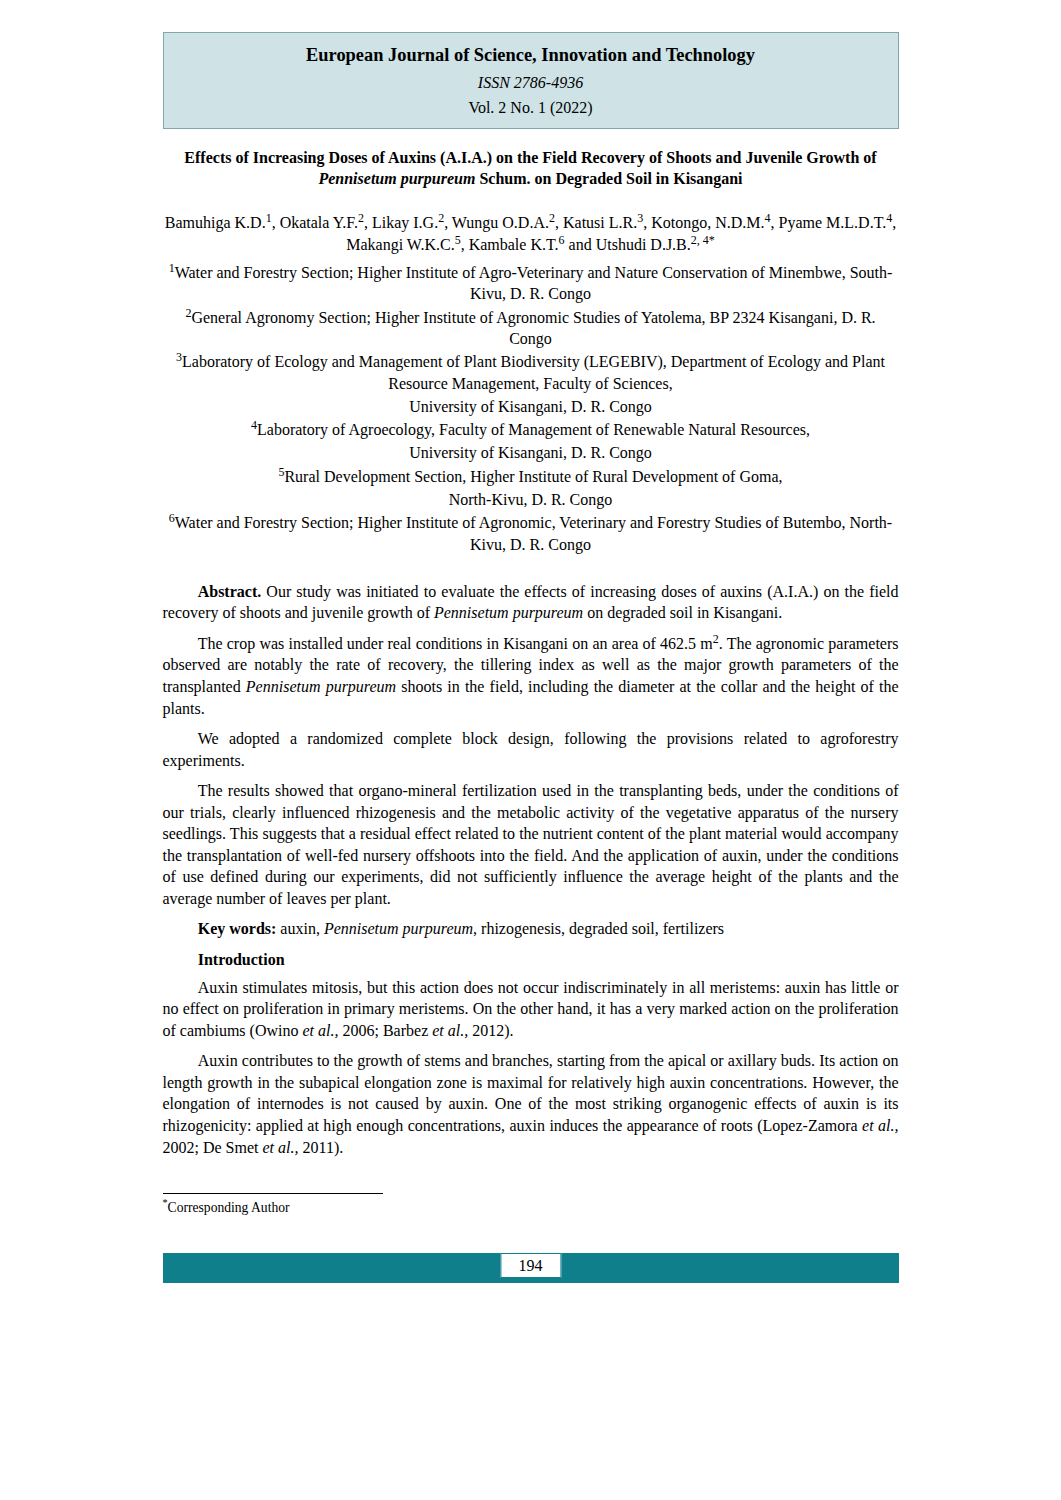European Journal of Science, Innovation and Technology
ISSN 2786-4936
Vol. 2 No. 1 (2022)
Effects of Increasing Doses of Auxins (A.I.A.) on the Field Recovery of Shoots and Juvenile Growth of Pennisetum purpureum Schum. on Degraded Soil in Kisangani
Bamuhiga K.D.1, Okatala Y.F.2, Likay I.G.2, Wungu O.D.A.2, Katusi L.R.3, Kotongo, N.D.M.4, Pyame M.L.D.T.4, Makangi W.K.C.5, Kambale K.T.6 and Utshudi D.J.B.2, 4*
1Water and Forestry Section; Higher Institute of Agro-Veterinary and Nature Conservation of Minembwe, South-Kivu, D. R. Congo
2General Agronomy Section; Higher Institute of Agronomic Studies of Yatolema, BP 2324 Kisangani, D. R. Congo
3Laboratory of Ecology and Management of Plant Biodiversity (LEGEBIV), Department of Ecology and Plant Resource Management, Faculty of Sciences,
University of Kisangani, D. R. Congo
4Laboratory of Agroecology, Faculty of Management of Renewable Natural Resources,
University of Kisangani, D. R. Congo
5Rural Development Section, Higher Institute of Rural Development of Goma,
North-Kivu, D. R. Congo
6Water and Forestry Section; Higher Institute of Agronomic, Veterinary and Forestry Studies of Butembo, North-Kivu, D. R. Congo
Abstract. Our study was initiated to evaluate the effects of increasing doses of auxins (A.I.A.) on the field recovery of shoots and juvenile growth of Pennisetum purpureum on degraded soil in Kisangani.
The crop was installed under real conditions in Kisangani on an area of 462.5 m2. The agronomic parameters observed are notably the rate of recovery, the tillering index as well as the major growth parameters of the transplanted Pennisetum purpureum shoots in the field, including the diameter at the collar and the height of the plants.
We adopted a randomized complete block design, following the provisions related to agroforestry experiments.
The results showed that organo-mineral fertilization used in the transplanting beds, under the conditions of our trials, clearly influenced rhizogenesis and the metabolic activity of the vegetative apparatus of the nursery seedlings. This suggests that a residual effect related to the nutrient content of the plant material would accompany the transplantation of well-fed nursery offshoots into the field. And the application of auxin, under the conditions of use defined during our experiments, did not sufficiently influence the average height of the plants and the average number of leaves per plant.
Key words: auxin, Pennisetum purpureum, rhizogenesis, degraded soil, fertilizers
Introduction
Auxin stimulates mitosis, but this action does not occur indiscriminately in all meristems: auxin has little or no effect on proliferation in primary meristems. On the other hand, it has a very marked action on the proliferation of cambiums (Owino et al., 2006; Barbez et al., 2012).
Auxin contributes to the growth of stems and branches, starting from the apical or axillary buds. Its action on length growth in the subapical elongation zone is maximal for relatively high auxin concentrations. However, the elongation of internodes is not caused by auxin. One of the most striking organogenic effects of auxin is its rhizogenicity: applied at high enough concentrations, auxin induces the appearance of roots (Lopez-Zamora et al., 2002; De Smet et al., 2011).
*Corresponding Author
194